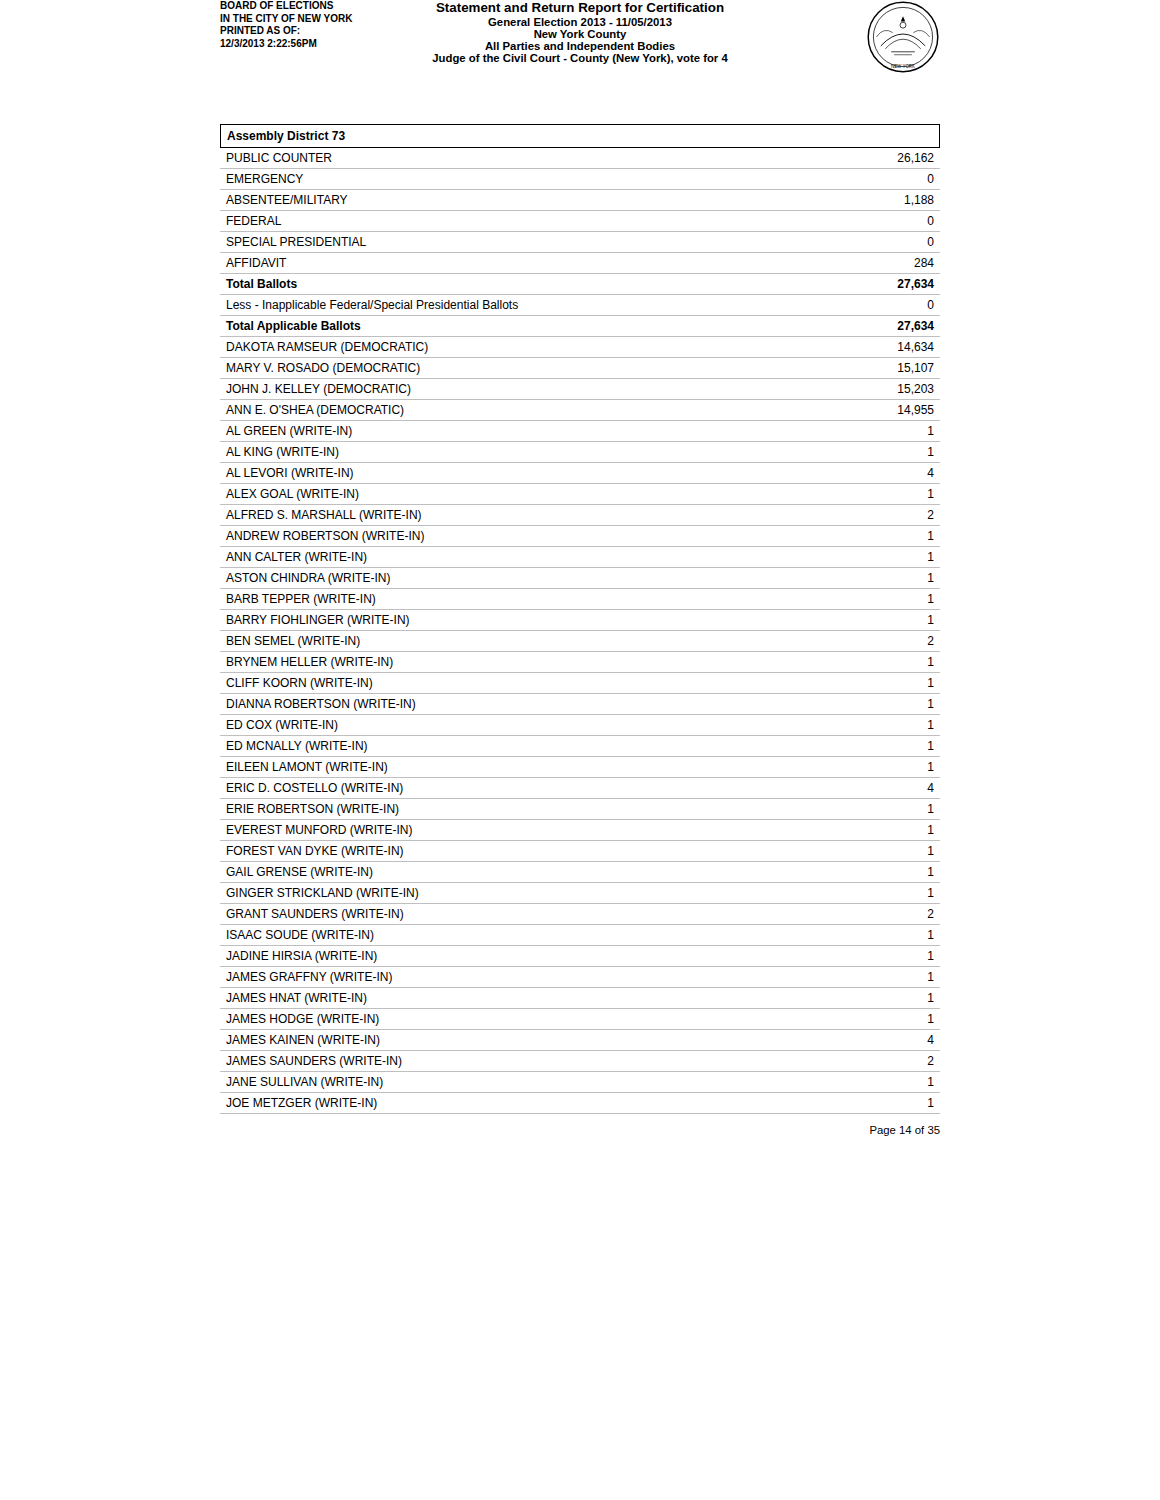BOARD OF ELECTIONS
IN THE CITY OF NEW YORK
PRINTED AS OF:
12/3/2013 2:22:56PM
Statement and Return Report for Certification
General Election 2013 - 11/05/2013
New York County
All Parties and Independent Bodies
Judge of the Civil Court - County (New York), vote for 4
NEW YORK
Assembly District 73
| PUBLIC COUNTER | 26,162 |
| EMERGENCY | 0 |
| ABSENTEE/MILITARY | 1,188 |
| FEDERAL | 0 |
| SPECIAL PRESIDENTIAL | 0 |
| AFFIDAVIT | 284 |
| Total Ballots | 27,634 |
| Less - Inapplicable Federal/Special Presidential Ballots | 0 |
| Total Applicable Ballots | 27,634 |
| DAKOTA RAMSEUR (DEMOCRATIC) | 14,634 |
| MARY V. ROSADO (DEMOCRATIC) | 15,107 |
| JOHN J. KELLEY (DEMOCRATIC) | 15,203 |
| ANN E. O'SHEA (DEMOCRATIC) | 14,955 |
| AL GREEN (WRITE-IN) | 1 |
| AL KING (WRITE-IN) | 1 |
| AL LEVORI (WRITE-IN) | 4 |
| ALEX GOAL (WRITE-IN) | 1 |
| ALFRED S. MARSHALL (WRITE-IN) | 2 |
| ANDREW ROBERTSON (WRITE-IN) | 1 |
| ANN CALTER (WRITE-IN) | 1 |
| ASTON CHINDRA (WRITE-IN) | 1 |
| BARB TEPPER (WRITE-IN) | 1 |
| BARRY FIOHLINGER (WRITE-IN) | 1 |
| BEN SEMEL (WRITE-IN) | 2 |
| BRYNEM HELLER (WRITE-IN) | 1 |
| CLIFF KOORN (WRITE-IN) | 1 |
| DIANNA ROBERTSON (WRITE-IN) | 1 |
| ED COX (WRITE-IN) | 1 |
| ED MCNALLY (WRITE-IN) | 1 |
| EILEEN LAMONT (WRITE-IN) | 1 |
| ERIC D. COSTELLO (WRITE-IN) | 4 |
| ERIE ROBERTSON (WRITE-IN) | 1 |
| EVEREST MUNFORD (WRITE-IN) | 1 |
| FOREST VAN DYKE (WRITE-IN) | 1 |
| GAIL GRENSE (WRITE-IN) | 1 |
| GINGER STRICKLAND (WRITE-IN) | 1 |
| GRANT SAUNDERS (WRITE-IN) | 2 |
| ISAAC SOUDE (WRITE-IN) | 1 |
| JADINE HIRSIA (WRITE-IN) | 1 |
| JAMES GRAFFNY (WRITE-IN) | 1 |
| JAMES HNAT (WRITE-IN) | 1 |
| JAMES HODGE (WRITE-IN) | 1 |
| JAMES KAINEN (WRITE-IN) | 4 |
| JAMES SAUNDERS (WRITE-IN) | 2 |
| JANE SULLIVAN (WRITE-IN) | 1 |
| JOE METZGER (WRITE-IN) | 1 |
Page 14 of 35